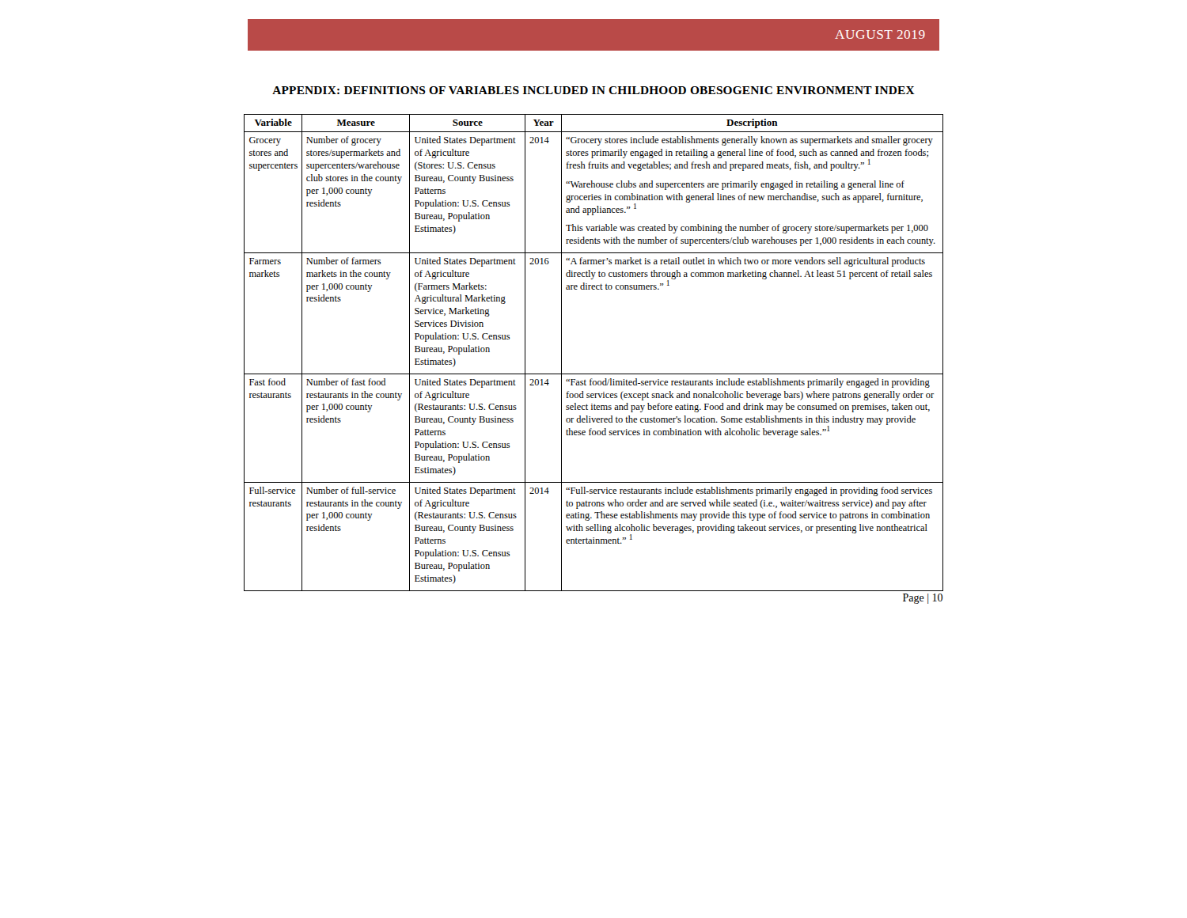AUGUST 2019
APPENDIX: DEFINITIONS OF VARIABLES INCLUDED IN CHILDHOOD OBESOGENIC ENVIRONMENT INDEX
| Variable | Measure | Source | Year | Description |
| --- | --- | --- | --- | --- |
| Grocery stores and supercenters | Number of grocery stores/supermarkets and supercenters/warehouse club stores in the county per 1,000 county residents | United States Department of Agriculture (Stores: U.S. Census Bureau, County Business Patterns Population: U.S. Census Bureau, Population Estimates) | 2014 | “Grocery stores include establishments generally known as supermarkets and smaller grocery stores primarily engaged in retailing a general line of food, such as canned and frozen foods; fresh fruits and vegetables; and fresh and prepared meats, fish, and poultry.” 1 “Warehouse clubs and supercenters are primarily engaged in retailing a general line of groceries in combination with general lines of new merchandise, such as apparel, furniture, and appliances.” 1 This variable was created by combining the number of grocery store/supermarkets per 1,000 residents with the number of supercenters/club warehouses per 1,000 residents in each county. |
| Farmers markets | Number of farmers markets in the county per 1,000 county residents | United States Department of Agriculture (Farmers Markets: Agricultural Marketing Service, Marketing Services Division Population: U.S. Census Bureau, Population Estimates) | 2016 | “A farmer’s market is a retail outlet in which two or more vendors sell agricultural products directly to customers through a common marketing channel. At least 51 percent of retail sales are direct to consumers.” 1 |
| Fast food restaurants | Number of fast food restaurants in the county per 1,000 county residents | United States Department of Agriculture (Restaurants: U.S. Census Bureau, County Business Patterns Population: U.S. Census Bureau, Population Estimates) | 2014 | “Fast food/limited-service restaurants include establishments primarily engaged in providing food services (except snack and nonalcoholic beverage bars) where patrons generally order or select items and pay before eating. Food and drink may be consumed on premises, taken out, or delivered to the customer's location. Some establishments in this industry may provide these food services in combination with alcoholic beverage sales.” 1 |
| Full-service restaurants | Number of full-service restaurants in the county per 1,000 county residents | United States Department of Agriculture (Restaurants: U.S. Census Bureau, County Business Patterns Population: U.S. Census Bureau, Population Estimates) | 2014 | “Full-service restaurants include establishments primarily engaged in providing food services to patrons who order and are served while seated (i.e., waiter/waitress service) and pay after eating. These establishments may provide this type of food service to patrons in combination with selling alcoholic beverages, providing takeout services, or presenting live nontheatrical entertainment.” 1 |
Page | 10